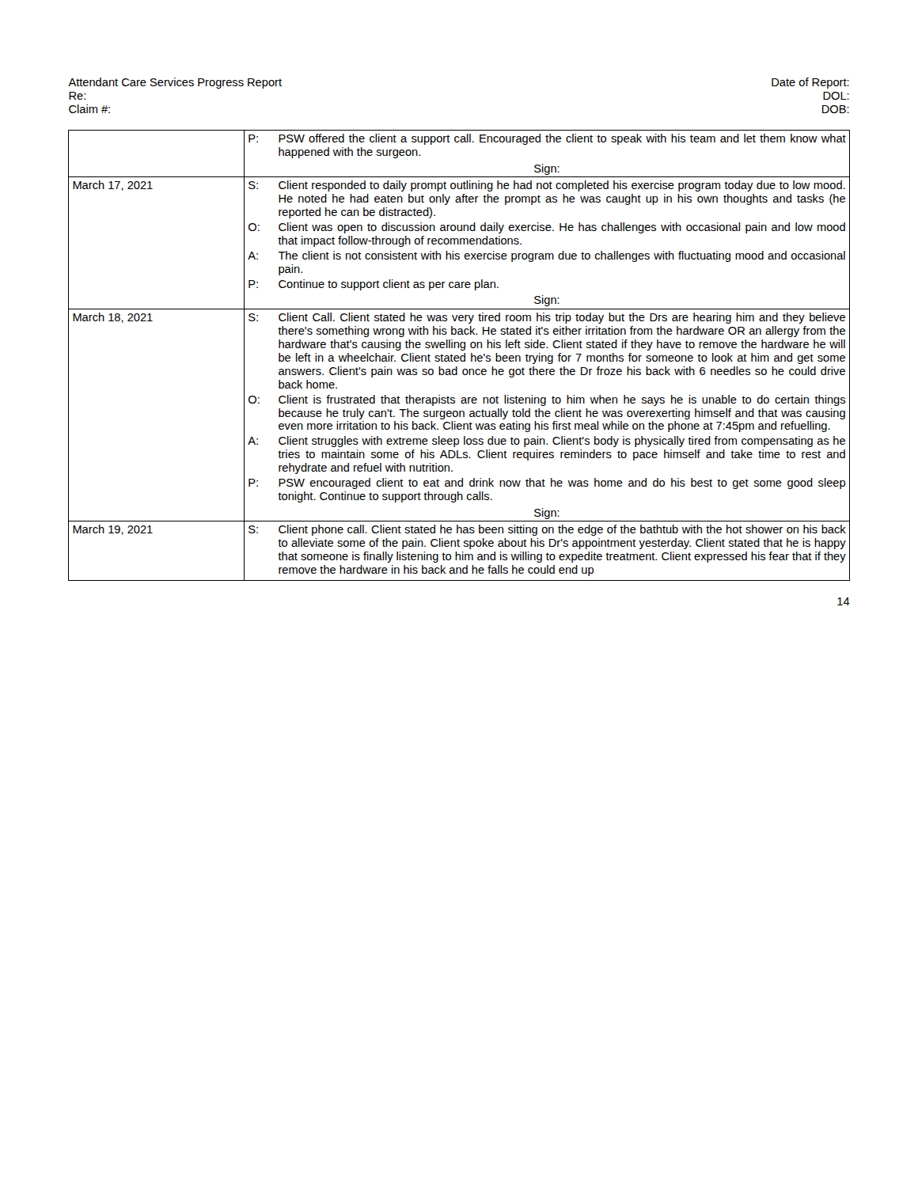Attendant Care Services Progress Report
Date of Report:
Re:
DOL:
Claim #:
DOB:
| | / P: / PSW offered the client a support call. Encouraged the client to speak with his team and let them know what happened with the surgeon. / Sign: |
| March 17, 2021 | / S: / Client responded to daily prompt outlining he had not completed his exercise program today due to low mood. He noted he had eaten but only after the prompt as he was caught up in his own thoughts and tasks (he reported he can be distracted). / / O: / Client was open to discussion around daily exercise. He has challenges with occasional pain and low mood that impact follow-through of recommendations. / / A: / The client is not consistent with his exercise program due to challenges with fluctuating mood and occasional pain. / / P: / Continue to support client as per care plan. / Sign: |
| March 18, 2021 | / S: / Client Call. Client stated he was very tired room his trip today but the Drs are hearing him and they believe there's something wrong with his back. He stated it's either irritation from the hardware OR an allergy from the hardware that's causing the swelling on his left side. Client stated if they have to remove the hardware he will be left in a wheelchair. Client stated he's been trying for 7 months for someone to look at him and get some answers. Client's pain was so bad once he got there the Dr froze his back with 6 needles so he could drive back home. / / O: / Client is frustrated that therapists are not listening to him when he says he is unable to do certain things because he truly can't. The surgeon actually told the client he was overexerting himself and that was causing even more irritation to his back. Client was eating his first meal while on the phone at 7:45pm and refuelling. / / A: / Client struggles with extreme sleep loss due to pain. Client's body is physically tired from compensating as he tries to maintain some of his ADLs. Client requires reminders to pace himself and take time to rest and rehydrate and refuel with nutrition. / / P: / PSW encouraged client to eat and drink now that he was home and do his best to get some good sleep tonight. Continue to support through calls. / Sign: |
| March 19, 2021 | / S: / Client phone call. Client stated he has been sitting on the edge of the bathtub with the hot shower on his back to alleviate some of the pain. Client spoke about his Dr's appointment yesterday. Client stated that he is happy that someone is finally listening to him and is willing to expedite treatment. Client expressed his fear that if they remove the hardware in his back and he falls he could end up / |
14